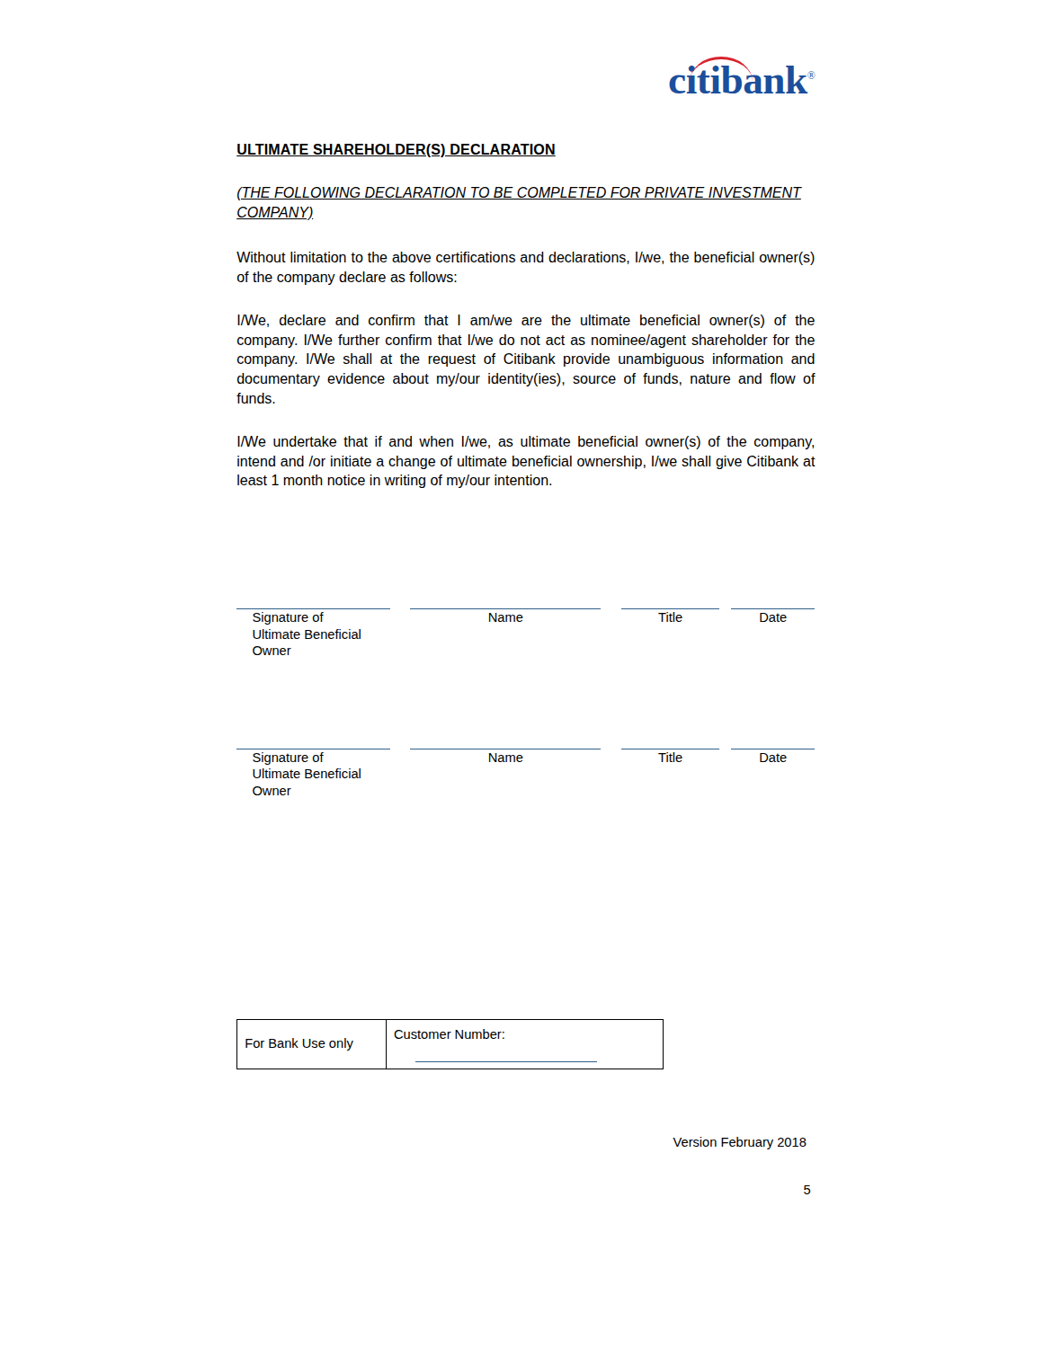citibank®
ULTIMATE SHAREHOLDER(S) DECLARATION
(THE FOLLOWING DECLARATION TO BE COMPLETED FOR PRIVATE INVESTMENT COMPANY)
Without limitation to the above certifications and declarations, I/we, the beneficial owner(s) of the company declare as follows:
I/We, declare and confirm that I am/we are the ultimate beneficial owner(s) of the company. I/We further confirm that I/we do not act as nominee/agent shareholder for the company. I/We shall at the request of Citibank provide unambiguous information and documentary evidence about my/our identity(ies), source of funds, nature and flow of funds.
I/We undertake that if and when I/we, as ultimate beneficial owner(s) of the company, intend and /or initiate a change of ultimate beneficial ownership, I/we shall give Citibank at least 1 month notice in writing of my/our intention.
| Signature of Ultimate Beneficial Owner | | Name | | Title | | Date |
| Signature of Ultimate Beneficial Owner | | Name | | Title | | Date |
| For Bank Use only | Customer Number: |
Version February 2018
5